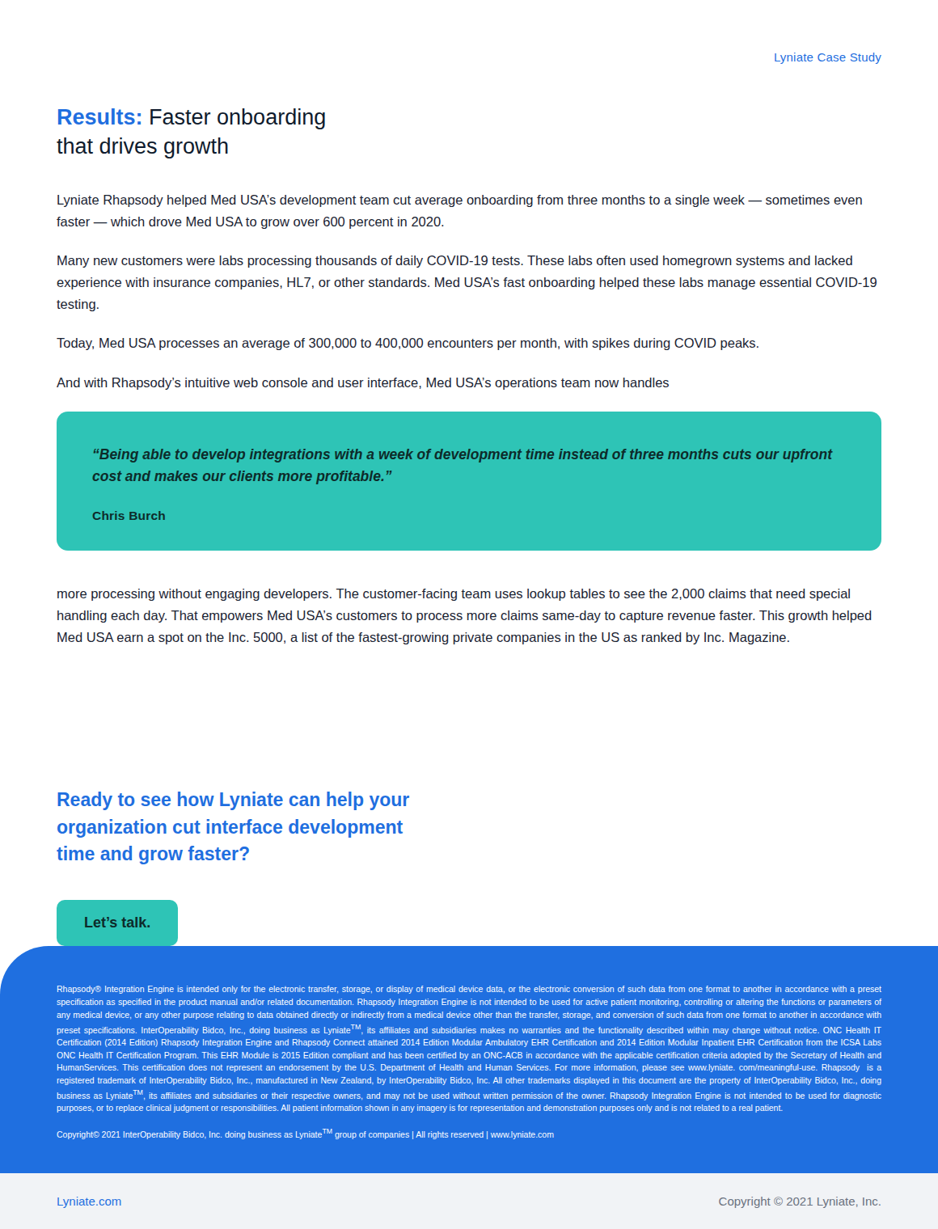Lyniate Case Study
Results: Faster onboarding
that drives growth
Lyniate Rhapsody helped Med USA’s development team cut average onboarding from three months to a single week — sometimes even faster — which drove Med USA to grow over 600 percent in 2020.
Many new customers were labs processing thousands of daily COVID-19 tests. These labs often used homegrown systems and lacked experience with insurance companies, HL7, or other standards. Med USA’s fast onboarding helped these labs manage essential COVID-19 testing.
Today, Med USA processes an average of 300,000 to 400,000 encounters per month, with spikes during COVID peaks.
And with Rhapsody’s intuitive web console and user interface, Med USA’s operations team now handles
“Being able to develop integrations with a week of development time instead of three months cuts our upfront cost and makes our clients more profitable.”
Chris Burch
more processing without engaging developers. The customer-facing team uses lookup tables to see the 2,000 claims that need special handling each day. That empowers Med USA’s customers to process more claims same-day to capture revenue faster. This growth helped Med USA earn a spot on the Inc. 5000, a list of the fastest-growing private companies in the US as ranked by Inc. Magazine.
Ready to see how Lyniate can help your organization cut interface development time and grow faster?
Let’s talk.
Rhapsody® Integration Engine is intended only for the electronic transfer, storage, or display of medical device data, or the electronic conversion of such data from one format to another in accordance with a preset specification as specified in the product manual and/or related documentation. Rhapsody Integration Engine is not intended to be used for active patient monitoring, controlling or altering the functions or parameters of any medical device, or any other purpose relating to data obtained directly or indirectly from a medical device other than the transfer, storage, and conversion of such data from one format to another in accordance with preset specifications. InterOperability Bidco, Inc., doing business as LyniateTM, its affiliates and subsidiaries makes no warranties and the functionality described within may change without notice. ONC Health IT Certification (2014 Edition) Rhapsody Integration Engine and Rhapsody Connect attained 2014 Edition Modular Ambulatory EHR Certification and 2014 Edition Modular Inpatient EHR Certification from the ICSA Labs ONC Health IT Certification Program. This EHR Module is 2015 Edition compliant and has been certified by an ONC-ACB in accordance with the applicable certification criteria adopted by the Secretary of Health and HumanServices. This certification does not represent an endorsement by the U.S. Department of Health and Human Services. For more information, please see www.lyniate. com/meaningful-use. Rhapsody is a registered trademark of InterOperability Bidco, Inc., manufactured in New Zealand, by InterOperability Bidco, Inc. All other trademarks displayed in this document are the property of InterOperability Bidco, Inc., doing business as LyniateTM, its affiliates and subsidiaries or their respective owners, and may not be used without written permission of the owner. Rhapsody Integration Engine is not intended to be used for diagnostic purposes, or to replace clinical judgment or responsibilities. All patient information shown in any imagery is for representation and demonstration purposes only and is not related to a real patient.
Copyright© 2021 InterOperability Bidco, Inc. doing business as LyniateTM group of companies | All rights reserved | www.lyniate.com
Lyniate.com Copyright © 2021 Lyniate, Inc.